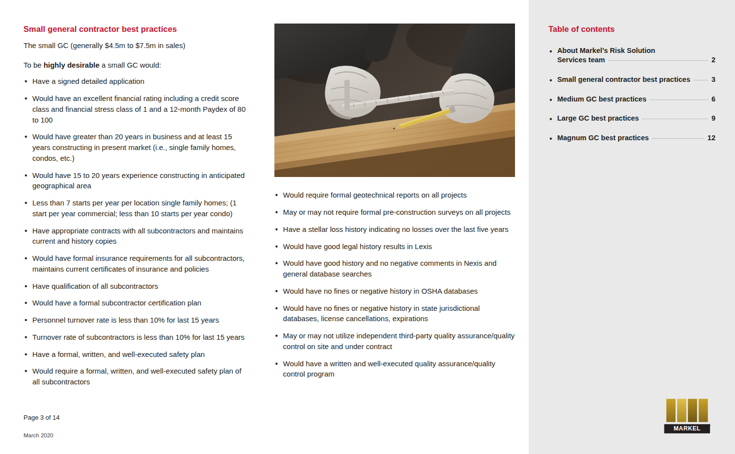Small general contractor best practices
The small GC (generally $4.5m to $7.5m in sales)
To be highly desirable a small GC would:
Have a signed detailed application
Would have an excellent financial rating including a credit score class and financial stress class of 1 and a 12-month Paydex of 80 to 100
Would have greater than 20 years in business and at least 15 years constructing in present market (i.e., single family homes, condos, etc.)
Would have 15 to 20 years experience constructing in anticipated geographical area
Less than 7 starts per year per location single family homes; (1 start per year commercial; less than 10 starts per year condo)
Have appropriate contracts with all subcontractors and maintains current and history copies
Would have formal insurance requirements for all subcontractors, maintains current certificates of insurance and policies
Have qualification of all subcontractors
Would have a formal subcontractor certification plan
Personnel turnover rate is less than 10% for last 15 years
Turnover rate of subcontractors is less than 10% for last 15 years
Have a formal, written, and well-executed safety plan
Would require a formal, written, and well-executed safety plan of all subcontractors
Page 3 of 14
March 2020
Would require formal geotechnical reports on all projects
May or may not require formal pre-construction surveys on all projects
Have a stellar loss history indicating no losses over the last five years
Would have good legal history results in Lexis
Would have good history and no negative comments in Nexis and general database searches
Would have no fines or negative history in OSHA databases
Would have no fines or negative history in state jurisdictional databases, license cancellations, expirations
May or may not utilize independent third-party quality assurance/quality control on site and under contract
Would have a written and well-executed quality assurance/quality control program
Table of contents
About Markel’s Risk Solution Services team 2
Small general contractor best practices 3
Medium GC best practices 6
Large GC best practices 9
Magnum GC best practices 12
MARKEL ®